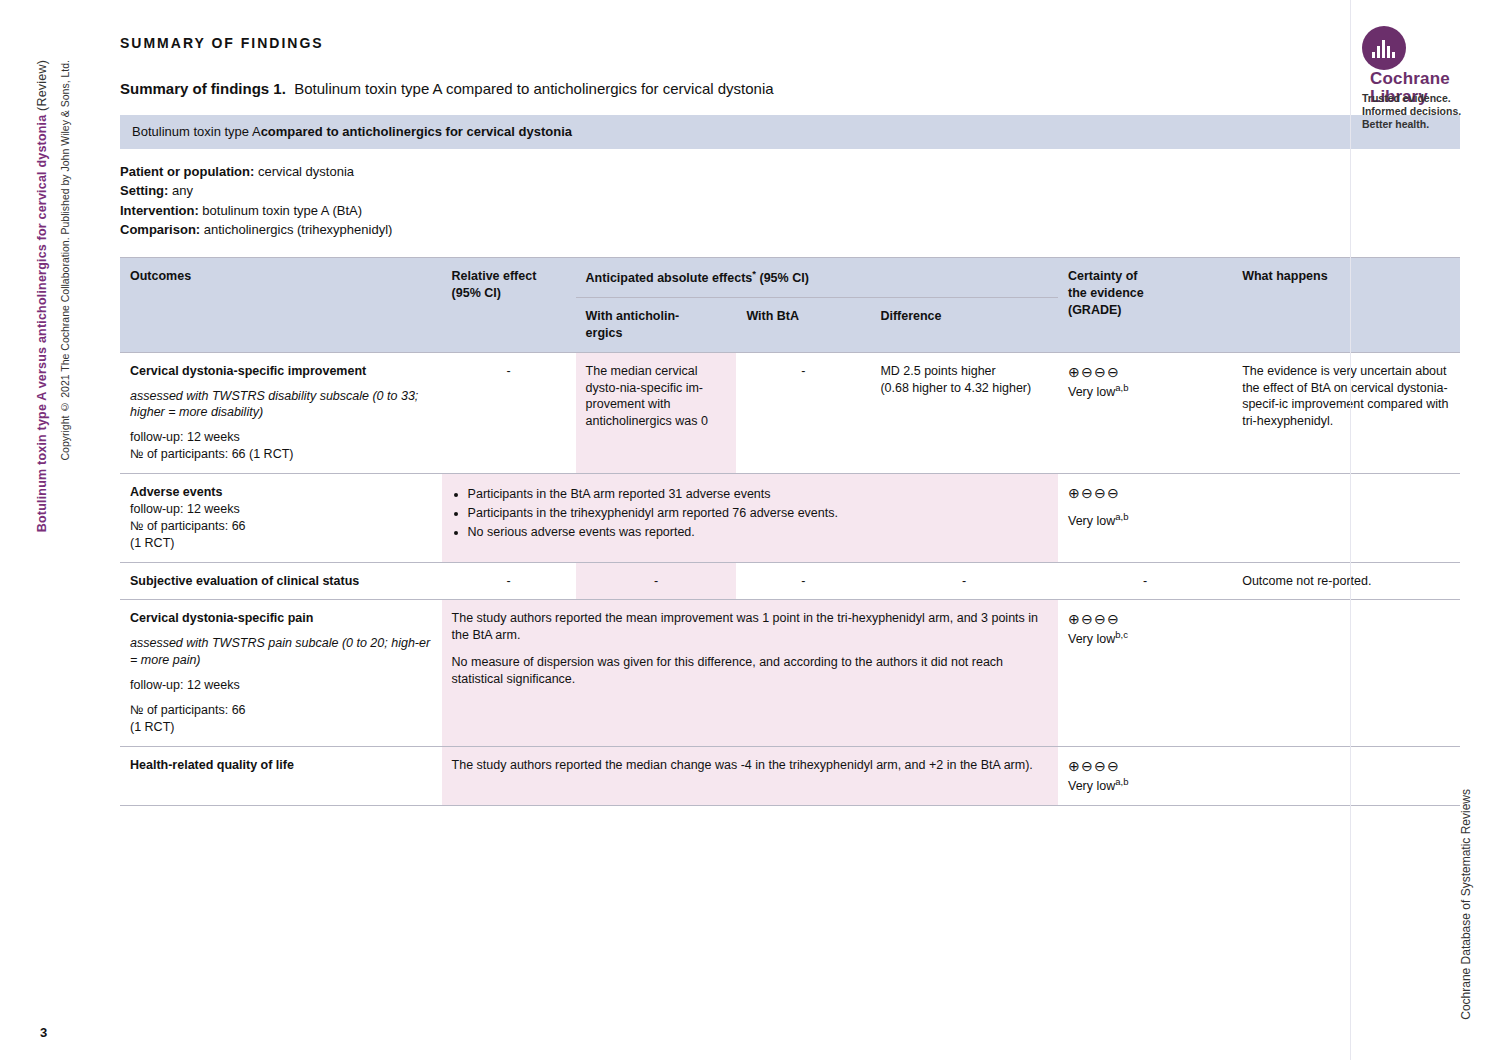Botulinum toxin type A versus anticholinergics for cervical dystonia (Review)
Copyright © 2021 The Cochrane Collaboration. Published by John Wiley & Sons, Ltd.
3
Cochrane Library
Trusted evidence. Informed decisions. Better health.
Cochrane Database of Systematic Reviews
SUMMARY OF FINDINGS
Summary of findings 1. Botulinum toxin type A compared to anticholinergics for cervical dystonia
Botulinum toxin type Acompared to anticholinergics for cervical dystonia
Patient or population: cervical dystonia
Setting: any
Intervention: botulinum toxin type A (BtA)
Comparison: anticholinergics (trihexyphenidyl)
| Outcomes | Relative effect (95% CI) | Anticipated absolute effects * (95% CI) | Certainty of the evidence (GRADE) | What happens |
| --- | --- | --- | --- | --- |
| With anticholin- ergics | With BtA | Difference |
| Cervical dystonia-specific improvement assessed with TWSTRS disability subscale (0 to 33; higher = more disability) follow-up: 12 weeks № of participants: 66 (1 RCT) | - | The median cervical dysto-nia-specific im-provement with anticholinergics was 0 | - | MD 2.5 points higher (0.68 higher to 4.32 higher) | ⊕⊖⊖⊖ Very low a,b | The evidence is very uncertain about the effect of BtA on cervical dystonia-specif-ic improvement compared with tri-hexyphenidyl. |
| Adverse events follow-up: 12 weeks № of participants: 66 (1 RCT) | Participants in the BtA arm reported 31 adverse events Participants in the trihexyphenidyl arm reported 76 adverse events. No serious adverse events was reported. | ⊕⊖⊖⊖ Very low a,b | |
| Subjective evaluation of clinical status | - | - | - | - | - | Outcome not re-ported. |
| Cervical dystonia-specific pain assessed with TWSTRS pain subcale (0 to 20; high-er = more pain) follow-up: 12 weeks № of participants: 66 (1 RCT) | The study authors reported the mean improvement was 1 point in the tri-hexyphenidyl arm, and 3 points in the BtA arm. No measure of dispersion was given for this difference, and according to the authors it did not reach statistical significance. | ⊕⊖⊖⊖ Very low b,c | |
| Health-related quality of life | The study authors reported the median change was -4 in the trihexyphenidyl arm, and +2 in the BtA arm). | ⊕⊖⊖⊖ Very low a,b | |